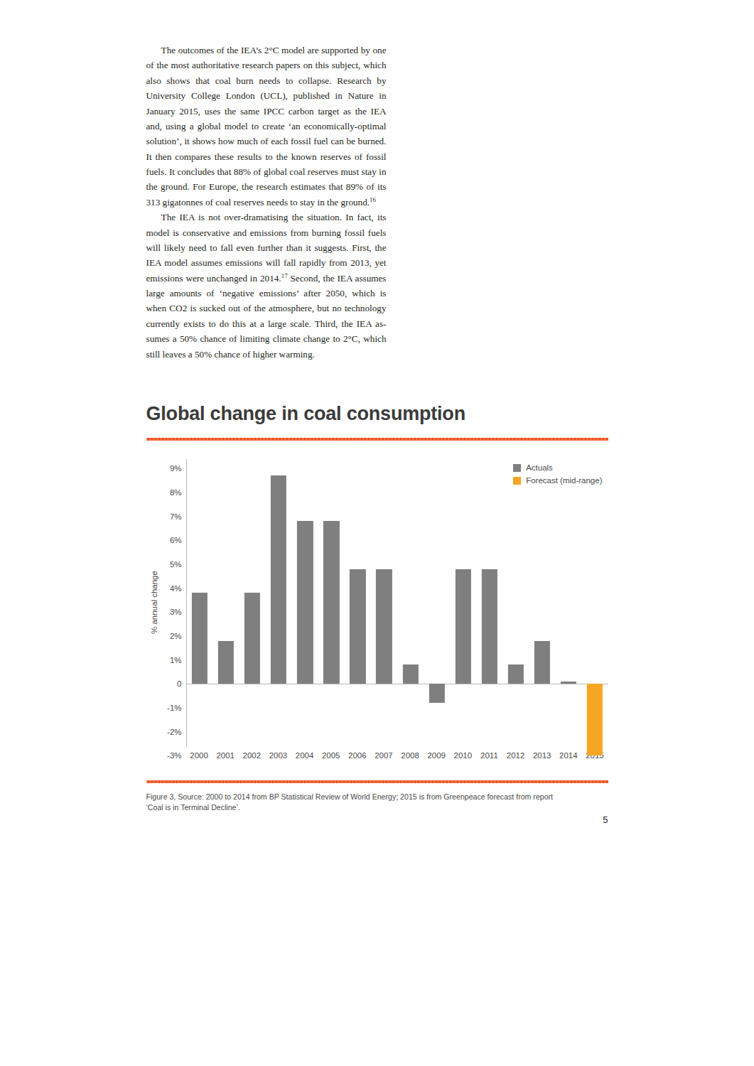The outcomes of the IEA’s 2°C model are supported by one of the most authoritative research papers on this subject, which also shows that coal burn needs to collapse. Research by University College London (UCL), published in Nature in January 2015, uses the same IPCC carbon target as the IEA and, using a global model to create ‘an economically-optimal solution’, it shows how much of each fossil fuel can be burned. It then compares these results to the known reserves of fossil fuels. It concludes that 88% of global coal reserves must stay in the ground. For Europe, the research estimates that 89% of its 313 gigatonnes of coal reserves needs to stay in the ground.16
The IEA is not over-dramatising the situation. In fact, its model is conservative and emissions from burning fossil fuels will likely need to fall even further than it suggests. First, the IEA model assumes emissions will fall rapidly from 2013, yet emissions were unchanged in 2014.17 Second, the IEA assumes large amounts of ‘negative emissions’ after 2050, which is when CO2 is sucked out of the atmosphere, but no technology currently exists to do this at a large scale. Third, the IEA assumes a 50% chance of limiting climate change to 2°C, which still leaves a 50% chance of higher warming.
Global change in coal consumption
Actuals
Forecast (mid-range)
% annual change
9% 8% 7% 6% 5% 4% 3% 2% 1% 0 -1% -2% -3%
2000200120022003200420052006200720082009201020112012201320142015
Figure 3, Source: 2000 to 2014 from BP Statistical Review of World Energy; 2015 is from Greenpeace forecast from report ‘Coal is in Terminal Decline’.
5